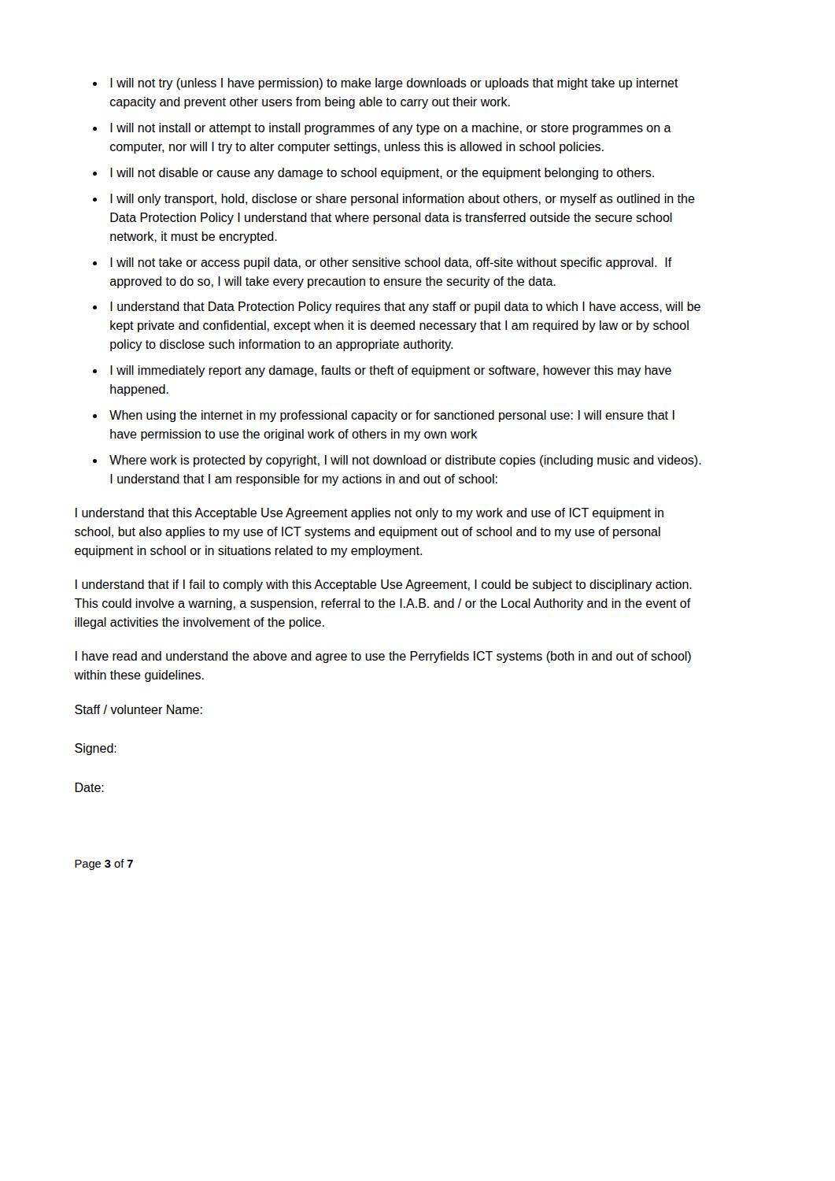I will not try (unless I have permission) to make large downloads or uploads that might take up internet capacity and prevent other users from being able to carry out their work.
I will not install or attempt to install programmes of any type on a machine, or store programmes on a computer, nor will I try to alter computer settings, unless this is allowed in school policies.
I will not disable or cause any damage to school equipment, or the equipment belonging to others.
I will only transport, hold, disclose or share personal information about others, or myself as outlined in the Data Protection Policy I understand that where personal data is transferred outside the secure school network, it must be encrypted.
I will not take or access pupil data, or other sensitive school data, off-site without specific approval. If approved to do so, I will take every precaution to ensure the security of the data.
I understand that Data Protection Policy requires that any staff or pupil data to which I have access, will be kept private and confidential, except when it is deemed necessary that I am required by law or by school policy to disclose such information to an appropriate authority.
I will immediately report any damage, faults or theft of equipment or software, however this may have happened.
When using the internet in my professional capacity or for sanctioned personal use: I will ensure that I have permission to use the original work of others in my own work
Where work is protected by copyright, I will not download or distribute copies (including music and videos). I understand that I am responsible for my actions in and out of school:
I understand that this Acceptable Use Agreement applies not only to my work and use of ICT equipment in school, but also applies to my use of ICT systems and equipment out of school and to my use of personal equipment in school or in situations related to my employment.
I understand that if I fail to comply with this Acceptable Use Agreement, I could be subject to disciplinary action. This could involve a warning, a suspension, referral to the I.A.B. and / or the Local Authority and in the event of illegal activities the involvement of the police.
I have read and understand the above and agree to use the Perryfields ICT systems (both in and out of school) within these guidelines.
Staff / volunteer Name:
Signed:
Date:
Page 3 of 7